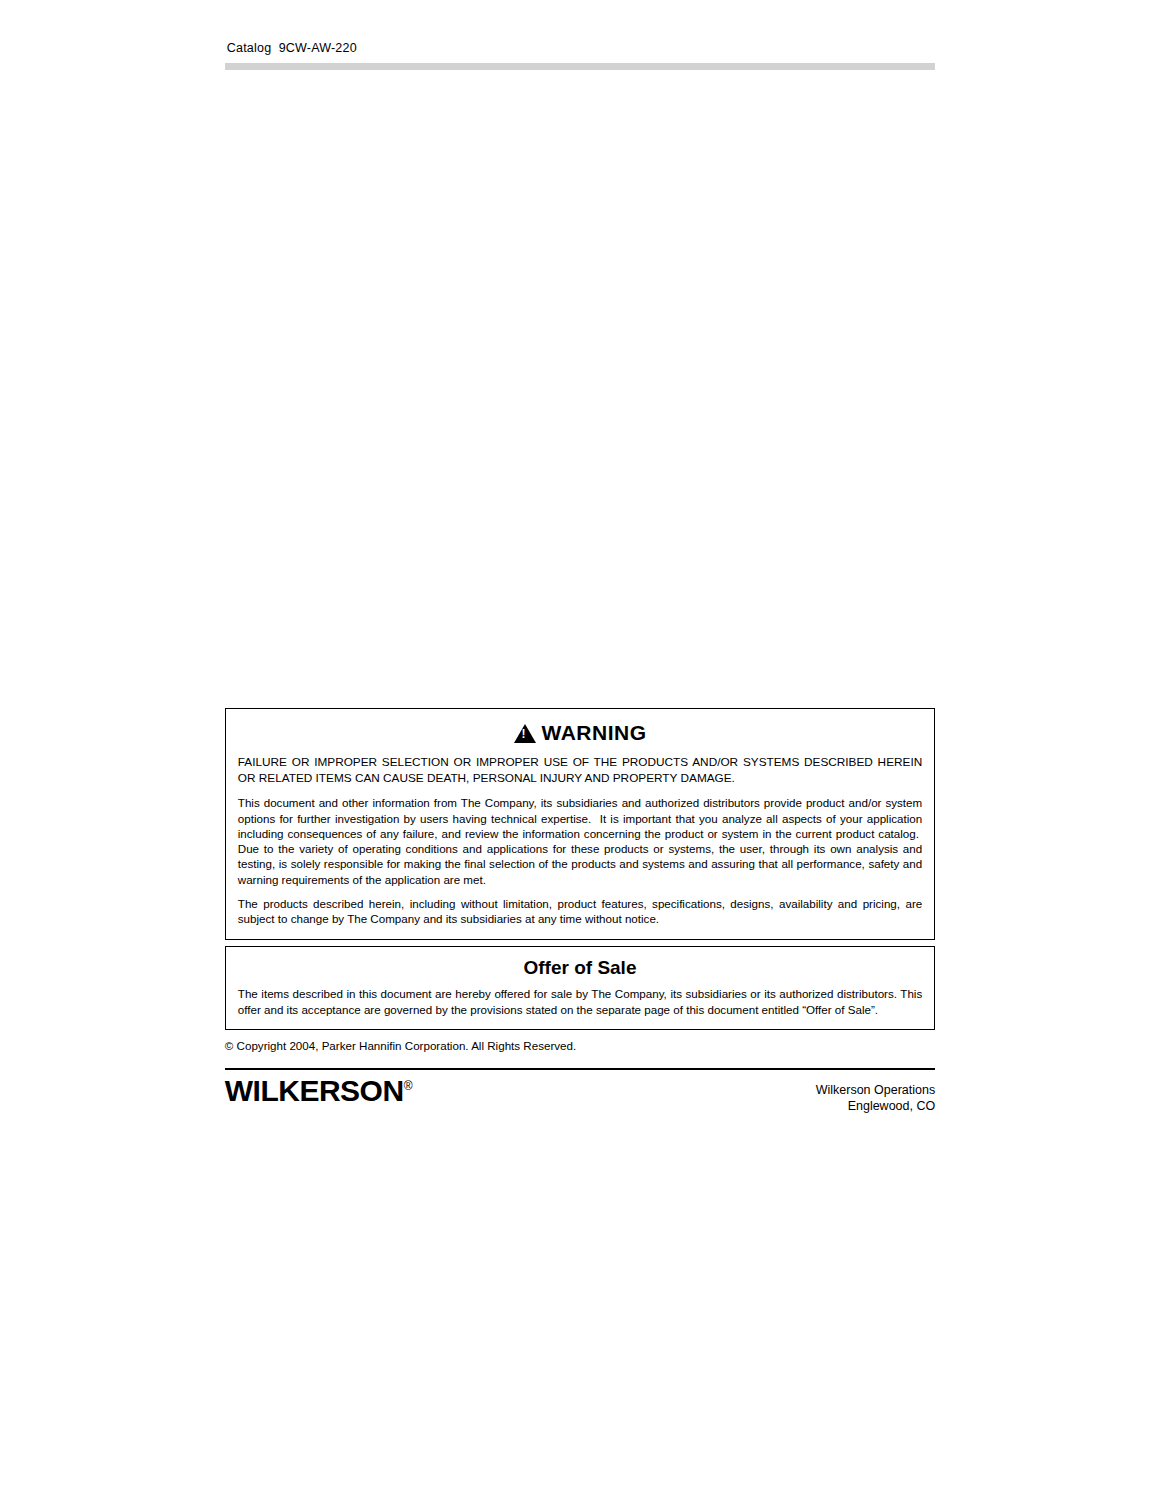Catalog 9CW-AW-220
WARNING
FAILURE OR IMPROPER SELECTION OR IMPROPER USE OF THE PRODUCTS AND/OR SYSTEMS DESCRIBED HEREIN OR RELATED ITEMS CAN CAUSE DEATH, PERSONAL INJURY AND PROPERTY DAMAGE.
This document and other information from The Company, its subsidiaries and authorized distributors provide product and/or system options for further investigation by users having technical expertise. It is important that you analyze all aspects of your application including consequences of any failure, and review the information concerning the product or system in the current product catalog. Due to the variety of operating conditions and applications for these products or systems, the user, through its own analysis and testing, is solely responsible for making the final selection of the products and systems and assuring that all performance, safety and warning requirements of the application are met.
The products described herein, including without limitation, product features, specifications, designs, availability and pricing, are subject to change by The Company and its subsidiaries at any time without notice.
Offer of Sale
The items described in this document are hereby offered for sale by The Company, its subsidiaries or its authorized distributors. This offer and its acceptance are governed by the provisions stated on the separate page of this document entitled “Offer of Sale”.
© Copyright 2004, Parker Hannifin Corporation. All Rights Reserved.
WILKERSON®
Wilkerson Operations
Englewood, CO